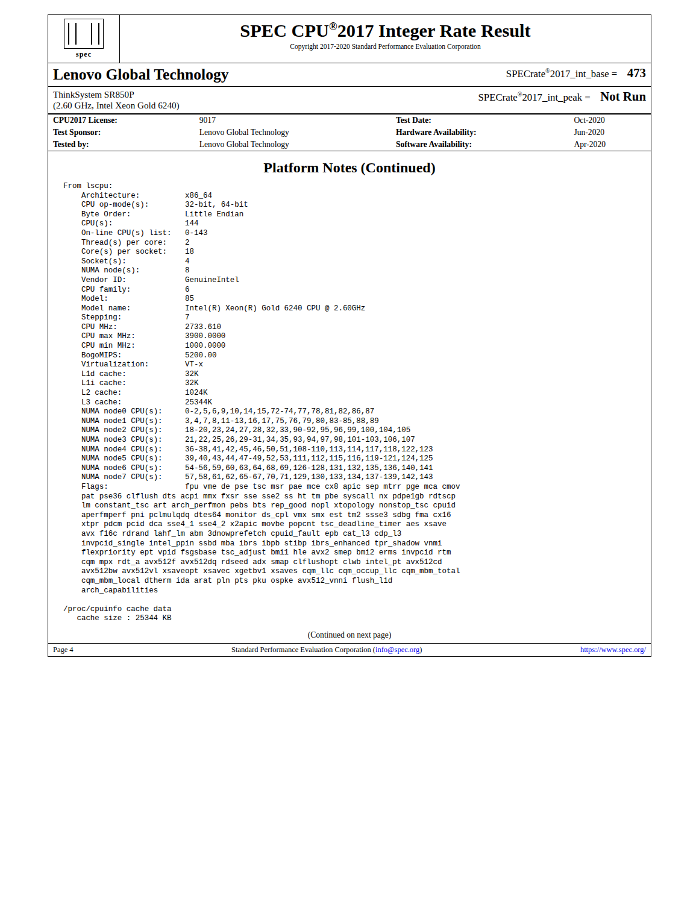spec
SPEC CPU®2017 Integer Rate Result
Copyright 2017-2020 Standard Performance Evaluation Corporation
| Lenovo Global Technology | SPECrate ® 2017_int_base = 473 |
| ThinkSystem SR850P (2.60 GHz, Intel Xeon Gold 6240) | SPECrate ® 2017_int_peak = Not Run |
| CPU2017 License: | 9017 | Test Date: | Oct-2020 |
| Test Sponsor: | Lenovo Global Technology | Hardware Availability: | Jun-2020 |
| Tested by: | Lenovo Global Technology | Software Availability: | Apr-2020 |
Platform Notes (Continued)
  From lscpu:
      Architecture:          x86_64
      CPU op-mode(s):        32-bit, 64-bit
      Byte Order:            Little Endian
      CPU(s):                144
      On-line CPU(s) list:   0-143
      Thread(s) per core:    2
      Core(s) per socket:    18
      Socket(s):             4
      NUMA node(s):          8
      Vendor ID:             GenuineIntel
      CPU family:            6
      Model:                 85
      Model name:            Intel(R) Xeon(R) Gold 6240 CPU @ 2.60GHz
      Stepping:              7
      CPU MHz:               2733.610
      CPU max MHz:           3900.0000
      CPU min MHz:           1000.0000
      BogoMIPS:              5200.00
      Virtualization:        VT-x
      L1d cache:             32K
      L1i cache:             32K
      L2 cache:              1024K
      L3 cache:              25344K
      NUMA node0 CPU(s):     0-2,5,6,9,10,14,15,72-74,77,78,81,82,86,87
      NUMA node1 CPU(s):     3,4,7,8,11-13,16,17,75,76,79,80,83-85,88,89
      NUMA node2 CPU(s):     18-20,23,24,27,28,32,33,90-92,95,96,99,100,104,105
      NUMA node3 CPU(s):     21,22,25,26,29-31,34,35,93,94,97,98,101-103,106,107
      NUMA node4 CPU(s):     36-38,41,42,45,46,50,51,108-110,113,114,117,118,122,123
      NUMA node5 CPU(s):     39,40,43,44,47-49,52,53,111,112,115,116,119-121,124,125
      NUMA node6 CPU(s):     54-56,59,60,63,64,68,69,126-128,131,132,135,136,140,141
      NUMA node7 CPU(s):     57,58,61,62,65-67,70,71,129,130,133,134,137-139,142,143
      Flags:                 fpu vme de pse tsc msr pae mce cx8 apic sep mtrr pge mca cmov
      pat pse36 clflush dts acpi mmx fxsr sse sse2 ss ht tm pbe syscall nx pdpe1gb rdtscp
      lm constant_tsc art arch_perfmon pebs bts rep_good nopl xtopology nonstop_tsc cpuid
      aperfmperf pni pclmulqdq dtes64 monitor ds_cpl vmx smx est tm2 ssse3 sdbg fma cx16
      xtpr pdcm pcid dca sse4_1 sse4_2 x2apic movbe popcnt tsc_deadline_timer aes xsave
      avx f16c rdrand lahf_lm abm 3dnowprefetch cpuid_fault epb cat_l3 cdp_l3
      invpcid_single intel_ppin ssbd mba ibrs ibpb stibp ibrs_enhanced tpr_shadow vnmi
      flexpriority ept vpid fsgsbase tsc_adjust bmi1 hle avx2 smep bmi2 erms invpcid rtm
      cqm mpx rdt_a avx512f avx512dq rdseed adx smap clflushopt clwb intel_pt avx512cd
      avx512bw avx512vl xsaveopt xsavec xgetbv1 xsaves cqm_llc cqm_occup_llc cqm_mbm_total
      cqm_mbm_local dtherm ida arat pln pts pku ospke avx512_vnni flush_l1d
      arch_capabilities

  /proc/cpuinfo cache data
     cache size : 25344 KB
(Continued on next page)
Page 4
Standard Performance Evaluation Corporation (info@spec.org)
https://www.spec.org/